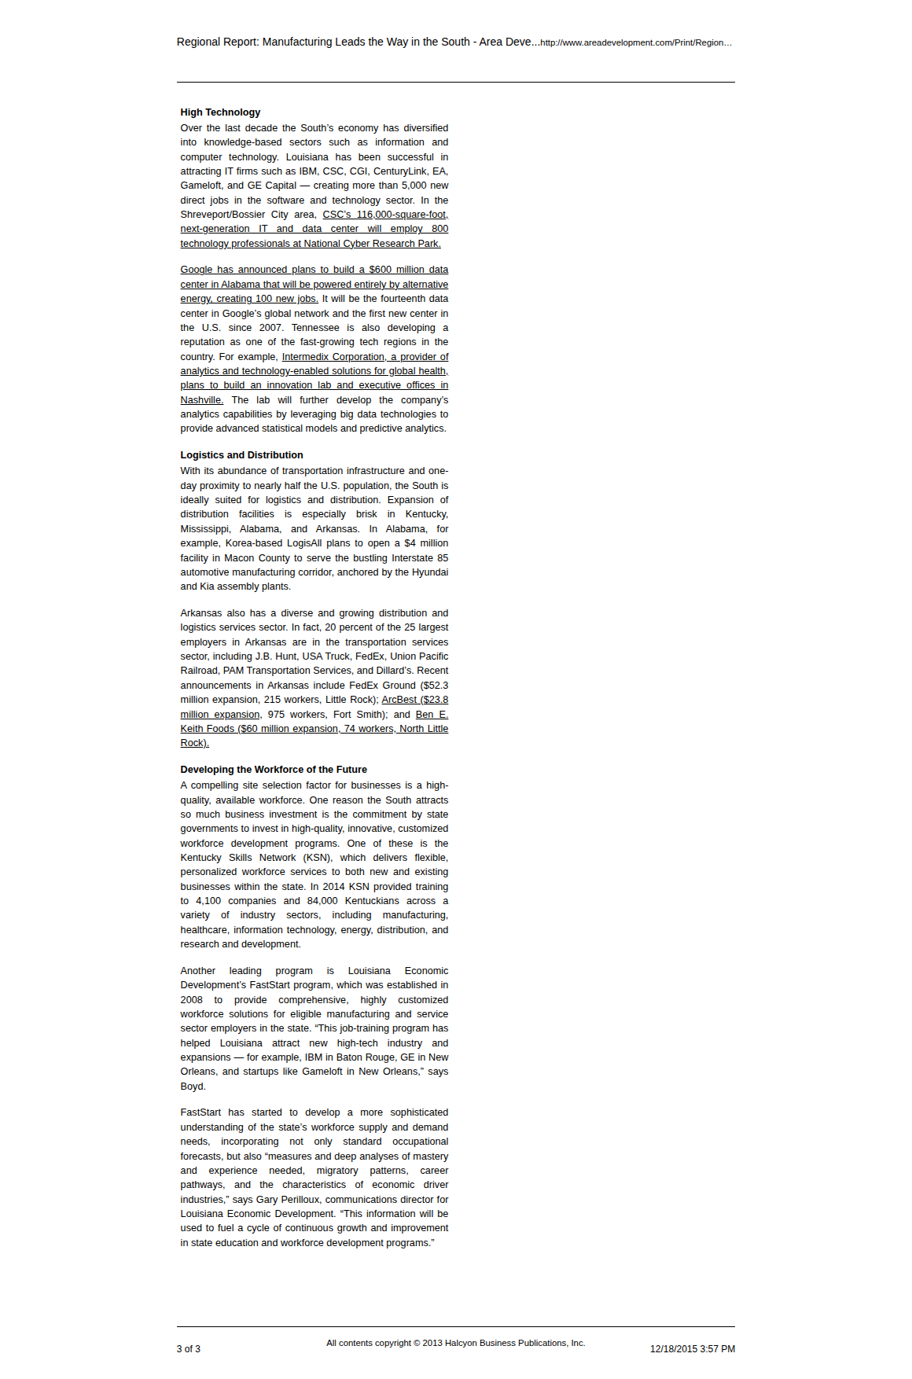Regional Report: Manufacturing Leads the Way in the South - Area Deve... http://www.areadevelopment.com/Print/RegionalReports/December-201...
High Technology
Over the last decade the South’s economy has diversified into knowledge-based sectors such as information and computer technology. Louisiana has been successful in attracting IT firms such as IBM, CSC, CGI, CenturyLink, EA, Gameloft, and GE Capital — creating more than 5,000 new direct jobs in the software and technology sector. In the Shreveport/Bossier City area, CSC’s 116,000-square-foot, next-generation IT and data center will employ 800 technology professionals at National Cyber Research Park.
Google has announced plans to build a $600 million data center in Alabama that will be powered entirely by alternative energy, creating 100 new jobs. It will be the fourteenth data center in Google’s global network and the first new center in the U.S. since 2007. Tennessee is also developing a reputation as one of the fast-growing tech regions in the country. For example, Intermedix Corporation, a provider of analytics and technology-enabled solutions for global health, plans to build an innovation lab and executive offices in Nashville. The lab will further develop the company’s analytics capabilities by leveraging big data technologies to provide advanced statistical models and predictive analytics.
Logistics and Distribution
With its abundance of transportation infrastructure and one-day proximity to nearly half the U.S. population, the South is ideally suited for logistics and distribution. Expansion of distribution facilities is especially brisk in Kentucky, Mississippi, Alabama, and Arkansas. In Alabama, for example, Korea-based LogisAll plans to open a $4 million facility in Macon County to serve the bustling Interstate 85 automotive manufacturing corridor, anchored by the Hyundai and Kia assembly plants.
Arkansas also has a diverse and growing distribution and logistics services sector. In fact, 20 percent of the 25 largest employers in Arkansas are in the transportation services sector, including J.B. Hunt, USA Truck, FedEx, Union Pacific Railroad, PAM Transportation Services, and Dillard’s. Recent announcements in Arkansas include FedEx Ground ($52.3 million expansion, 215 workers, Little Rock); ArcBest ($23.8 million expansion, 975 workers, Fort Smith); and Ben E. Keith Foods ($60 million expansion, 74 workers, North Little Rock).
Developing the Workforce of the Future
A compelling site selection factor for businesses is a high-quality, available workforce. One reason the South attracts so much business investment is the commitment by state governments to invest in high-quality, innovative, customized workforce development programs. One of these is the Kentucky Skills Network (KSN), which delivers flexible, personalized workforce services to both new and existing businesses within the state. In 2014 KSN provided training to 4,100 companies and 84,000 Kentuckians across a variety of industry sectors, including manufacturing, healthcare, information technology, energy, distribution, and research and development.
Another leading program is Louisiana Economic Development’s FastStart program, which was established in 2008 to provide comprehensive, highly customized workforce solutions for eligible manufacturing and service sector employers in the state. “This job-training program has helped Louisiana attract new high-tech industry and expansions — for example, IBM in Baton Rouge, GE in New Orleans, and startups like Gameloft in New Orleans,” says Boyd.
FastStart has started to develop a more sophisticated understanding of the state’s workforce supply and demand needs, incorporating not only standard occupational forecasts, but also “measures and deep analyses of mastery and experience needed, migratory patterns, career pathways, and the characteristics of economic driver industries,” says Gary Perilloux, communications director for Louisiana Economic Development. “This information will be used to fuel a cycle of continuous growth and improvement in state education and workforce development programs.”
All contents copyright © 2013 Halcyon Business Publications, Inc.
3 of 3 12/18/2015 3:57 PM